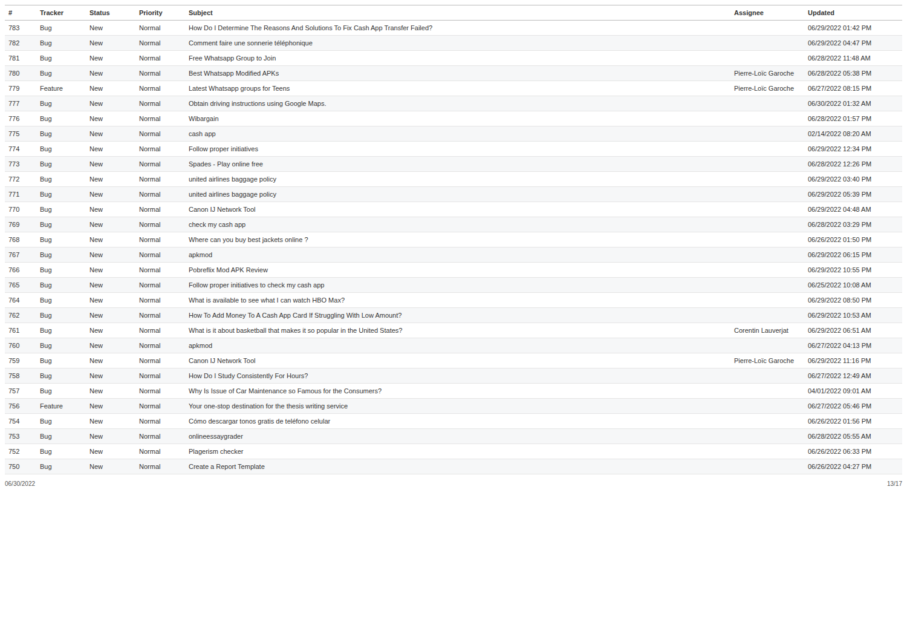| # | Tracker | Status | Priority | Subject | Assignee | Updated |
| --- | --- | --- | --- | --- | --- | --- |
| 783 | Bug | New | Normal | How Do I Determine The Reasons And Solutions To Fix Cash App Transfer Failed? | | 06/29/2022 01:42 PM |
| 782 | Bug | New | Normal | Comment faire une sonnerie téléphonique | | 06/29/2022 04:47 PM |
| 781 | Bug | New | Normal | Free Whatsapp Group to Join | | 06/28/2022 11:48 AM |
| 780 | Bug | New | Normal | Best Whatsapp Modified APKs | Pierre-Loïc Garoche | 06/28/2022 05:38 PM |
| 779 | Feature | New | Normal | Latest Whatsapp groups for Teens | Pierre-Loïc Garoche | 06/27/2022 08:15 PM |
| 777 | Bug | New | Normal | Obtain driving instructions using Google Maps. | | 06/30/2022 01:32 AM |
| 776 | Bug | New | Normal | Wibargain | | 06/28/2022 01:57 PM |
| 775 | Bug | New | Normal | cash app | | 02/14/2022 08:20 AM |
| 774 | Bug | New | Normal | Follow proper initiatives | | 06/29/2022 12:34 PM |
| 773 | Bug | New | Normal | Spades - Play online free | | 06/28/2022 12:26 PM |
| 772 | Bug | New | Normal | united airlines baggage policy | | 06/29/2022 03:40 PM |
| 771 | Bug | New | Normal | united airlines baggage policy | | 06/29/2022 05:39 PM |
| 770 | Bug | New | Normal | Canon IJ Network Tool | | 06/29/2022 04:48 AM |
| 769 | Bug | New | Normal | check my cash app | | 06/28/2022 03:29 PM |
| 768 | Bug | New | Normal | Where can you buy best jackets online ? | | 06/26/2022 01:50 PM |
| 767 | Bug | New | Normal | apkmod | | 06/29/2022 06:15 PM |
| 766 | Bug | New | Normal | Pobreflix Mod APK Review | | 06/29/2022 10:55 PM |
| 765 | Bug | New | Normal | Follow proper initiatives to check my cash app | | 06/25/2022 10:08 AM |
| 764 | Bug | New | Normal | What is available to see what I can watch HBO Max? | | 06/29/2022 08:50 PM |
| 762 | Bug | New | Normal | How To Add Money To A Cash App Card If Struggling With Low Amount? | | 06/29/2022 10:53 AM |
| 761 | Bug | New | Normal | What is it about basketball that makes it so popular in the United States? | Corentin Lauverjat | 06/29/2022 06:51 AM |
| 760 | Bug | New | Normal | apkmod | | 06/27/2022 04:13 PM |
| 759 | Bug | New | Normal | Canon IJ Network Tool | Pierre-Loïc Garoche | 06/29/2022 11:16 PM |
| 758 | Bug | New | Normal | How Do I Study Consistently For Hours? | | 06/27/2022 12:49 AM |
| 757 | Bug | New | Normal | Why Is Issue of Car Maintenance so Famous for the Consumers? | | 04/01/2022 09:01 AM |
| 756 | Feature | New | Normal | Your one-stop destination for the thesis writing service | | 06/27/2022 05:46 PM |
| 754 | Bug | New | Normal | Cómo descargar tonos gratis de teléfono celular | | 06/26/2022 01:56 PM |
| 753 | Bug | New | Normal | onlineessaygrader | | 06/28/2022 05:55 AM |
| 752 | Bug | New | Normal | Plagerism checker | | 06/26/2022 06:33 PM |
| 750 | Bug | New | Normal | Create a Report Template | | 06/26/2022 04:27 PM |
06/30/2022 13/17